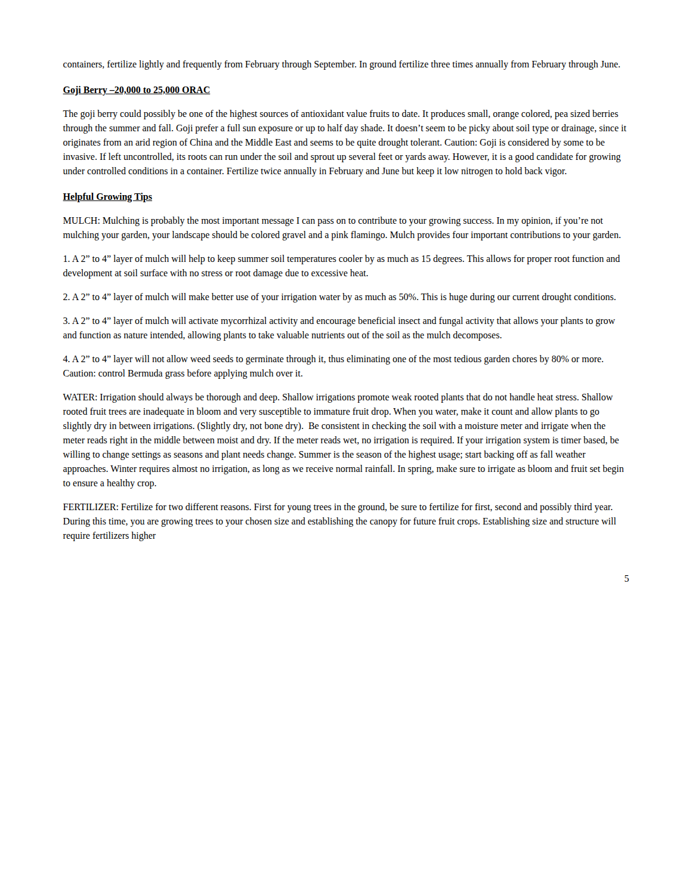containers, fertilize lightly and frequently from February through September. In ground fertilize three times annually from February through June.
Goji Berry –20,000 to 25,000 ORAC
The goji berry could possibly be one of the highest sources of antioxidant value fruits to date. It produces small, orange colored, pea sized berries through the summer and fall. Goji prefer a full sun exposure or up to half day shade. It doesn’t seem to be picky about soil type or drainage, since it originates from an arid region of China and the Middle East and seems to be quite drought tolerant. Caution: Goji is considered by some to be invasive. If left uncontrolled, its roots can run under the soil and sprout up several feet or yards away. However, it is a good candidate for growing under controlled conditions in a container. Fertilize twice annually in February and June but keep it low nitrogen to hold back vigor.
Helpful Growing Tips
MULCH: Mulching is probably the most important message I can pass on to contribute to your growing success. In my opinion, if you’re not mulching your garden, your landscape should be colored gravel and a pink flamingo. Mulch provides four important contributions to your garden.
1. A 2” to 4” layer of mulch will help to keep summer soil temperatures cooler by as much as 15 degrees. This allows for proper root function and development at soil surface with no stress or root damage due to excessive heat.
2. A 2” to 4” layer of mulch will make better use of your irrigation water by as much as 50%. This is huge during our current drought conditions.
3. A 2” to 4” layer of mulch will activate mycorrhizal activity and encourage beneficial insect and fungal activity that allows your plants to grow and function as nature intended, allowing plants to take valuable nutrients out of the soil as the mulch decomposes.
4. A 2” to 4” layer will not allow weed seeds to germinate through it, thus eliminating one of the most tedious garden chores by 80% or more. Caution: control Bermuda grass before applying mulch over it.
WATER: Irrigation should always be thorough and deep. Shallow irrigations promote weak rooted plants that do not handle heat stress. Shallow rooted fruit trees are inadequate in bloom and very susceptible to immature fruit drop. When you water, make it count and allow plants to go slightly dry in between irrigations. (Slightly dry, not bone dry). Be consistent in checking the soil with a moisture meter and irrigate when the meter reads right in the middle between moist and dry. If the meter reads wet, no irrigation is required. If your irrigation system is timer based, be willing to change settings as seasons and plant needs change. Summer is the season of the highest usage; start backing off as fall weather approaches. Winter requires almost no irrigation, as long as we receive normal rainfall. In spring, make sure to irrigate as bloom and fruit set begin to ensure a healthy crop.
FERTILIZER: Fertilize for two different reasons. First for young trees in the ground, be sure to fertilize for first, second and possibly third year. During this time, you are growing trees to your chosen size and establishing the canopy for future fruit crops. Establishing size and structure will require fertilizers higher
5